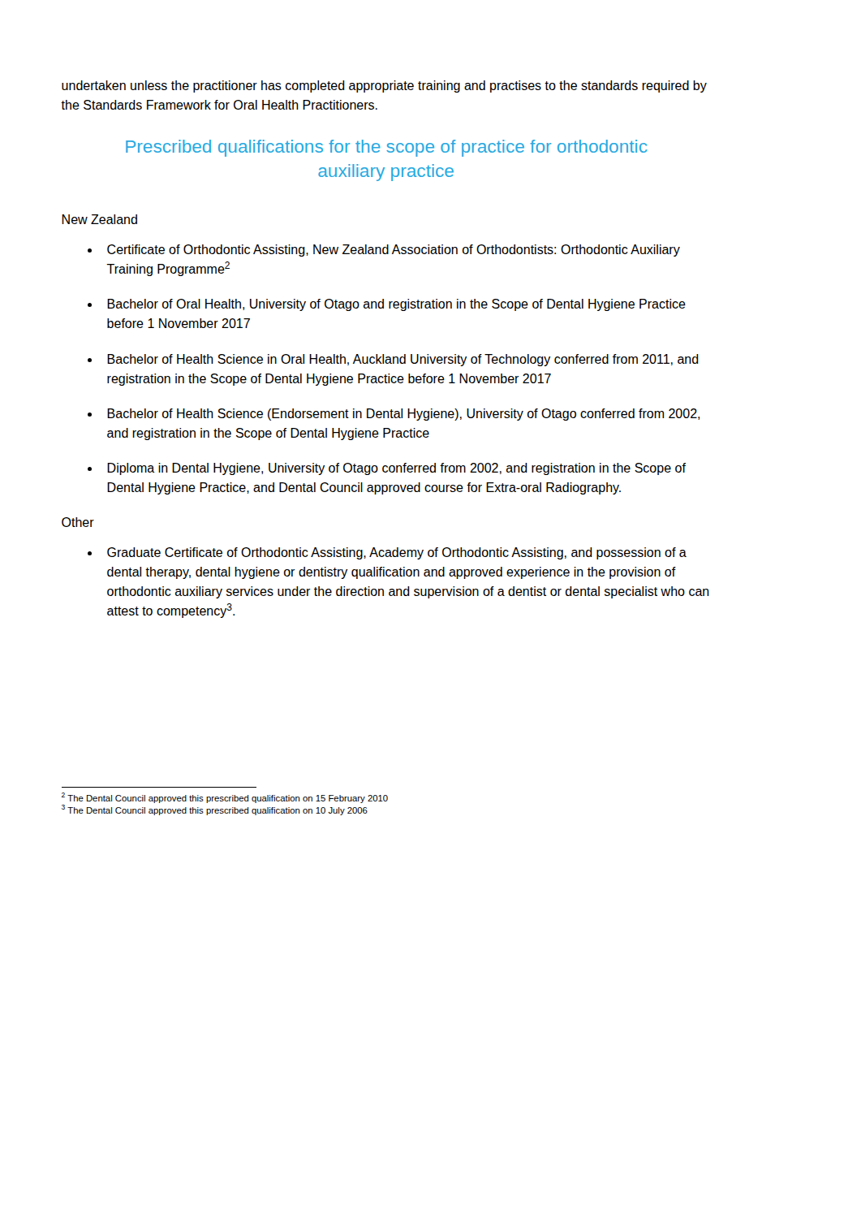undertaken unless the practitioner has completed appropriate training and practises to the standards required by the Standards Framework for Oral Health Practitioners.
Prescribed qualifications for the scope of practice for orthodontic auxiliary practice
New Zealand
Certificate of Orthodontic Assisting, New Zealand Association of Orthodontists: Orthodontic Auxiliary Training Programme2
Bachelor of Oral Health, University of Otago and registration in the Scope of Dental Hygiene Practice before 1 November 2017
Bachelor of Health Science in Oral Health, Auckland University of Technology conferred from 2011, and registration in the Scope of Dental Hygiene Practice before 1 November 2017
Bachelor of Health Science (Endorsement in Dental Hygiene), University of Otago conferred from 2002, and registration in the Scope of Dental Hygiene Practice
Diploma in Dental Hygiene, University of Otago conferred from 2002, and registration in the Scope of Dental Hygiene Practice, and Dental Council approved course for Extra-oral Radiography.
Other
Graduate Certificate of Orthodontic Assisting, Academy of Orthodontic Assisting, and possession of a dental therapy, dental hygiene or dentistry qualification and approved experience in the provision of orthodontic auxiliary services under the direction and supervision of a dentist or dental specialist who can attest to competency3.
2 The Dental Council approved this prescribed qualification on 15 February 2010
3 The Dental Council approved this prescribed qualification on 10 July 2006